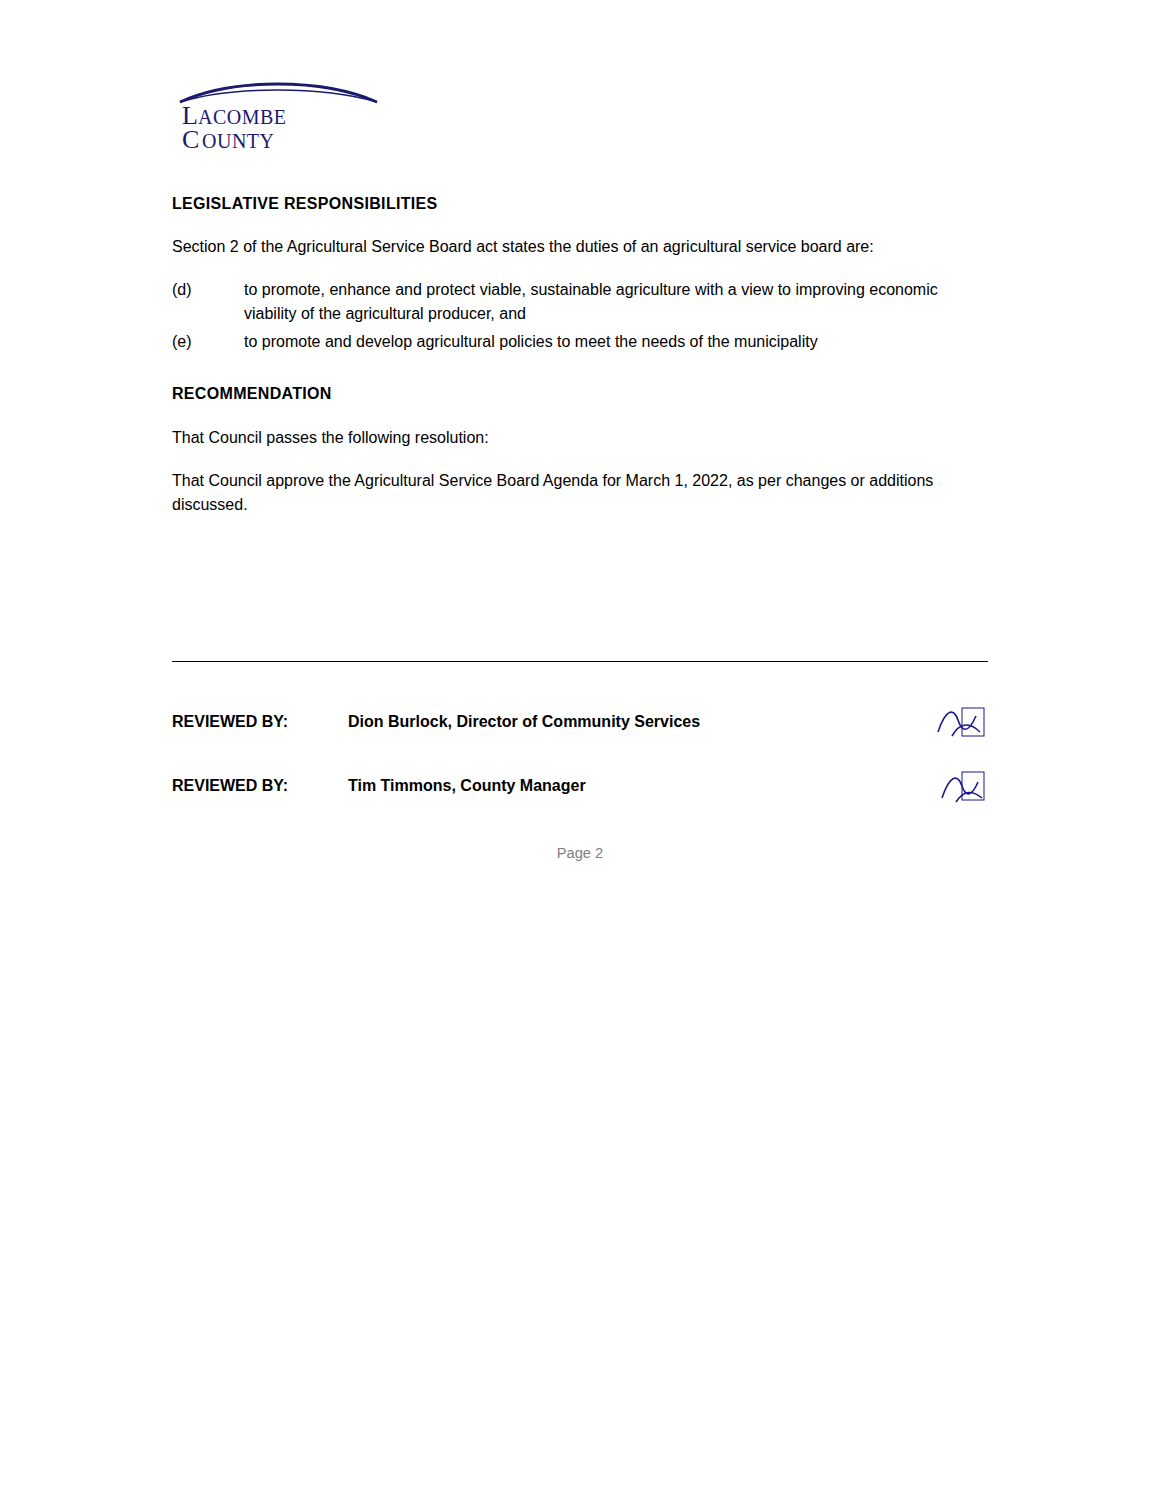L ACOMBE C OUNTY
LEGISLATIVE RESPONSIBILITIES
Section 2 of the Agricultural Service Board act states the duties of an agricultural service board are:
(d)
to promote, enhance and protect viable, sustainable agriculture with a view to improving economic viability of the agricultural producer, and
(e)
to promote and develop agricultural policies to meet the needs of the municipality
RECOMMENDATION
That Council passes the following resolution:
That Council approve the Agricultural Service Board Agenda for March 1, 2022, as per changes or additions discussed.
REVIEWED BY:
Dion Burlock, Director of Community Services
REVIEWED BY:
Tim Timmons, County Manager
Page 2